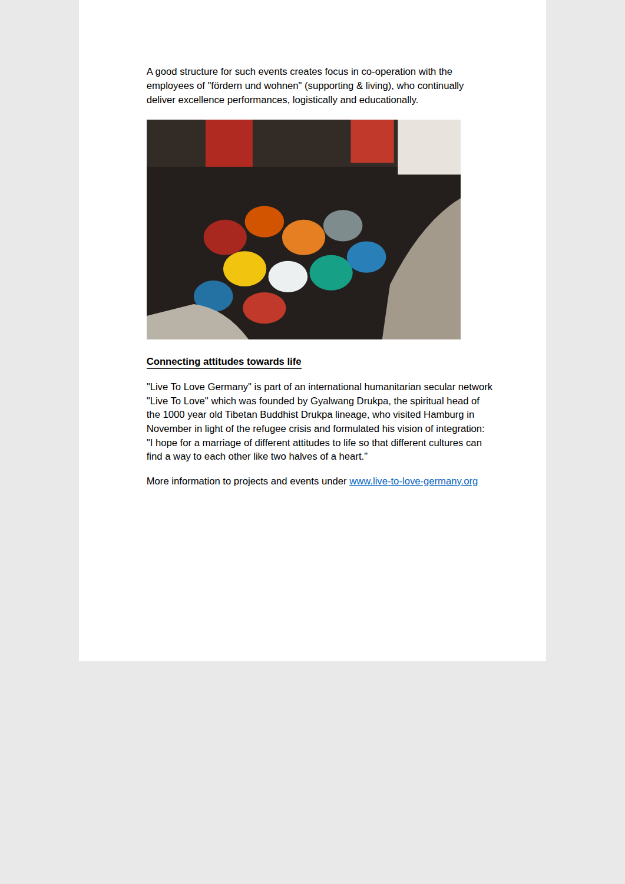A good structure for such events creates focus in co-operation with the employees of "fördern und wohnen" (supporting & living), who continually deliver excellence performances, logistically and educationally.
Connecting attitudes towards life
"Live To Love Germany" is part of an international humanitarian secular network "Live To Love" which was founded by Gyalwang Drukpa, the spiritual head of the 1000 year old Tibetan Buddhist Drukpa lineage, who visited Hamburg in November in light of the refugee crisis and formulated his vision of integration: "I hope for a marriage of different attitudes to life so that different cultures can find a way to each other like two halves of a heart."
More information to projects and events under www.live-to-love-germany.org